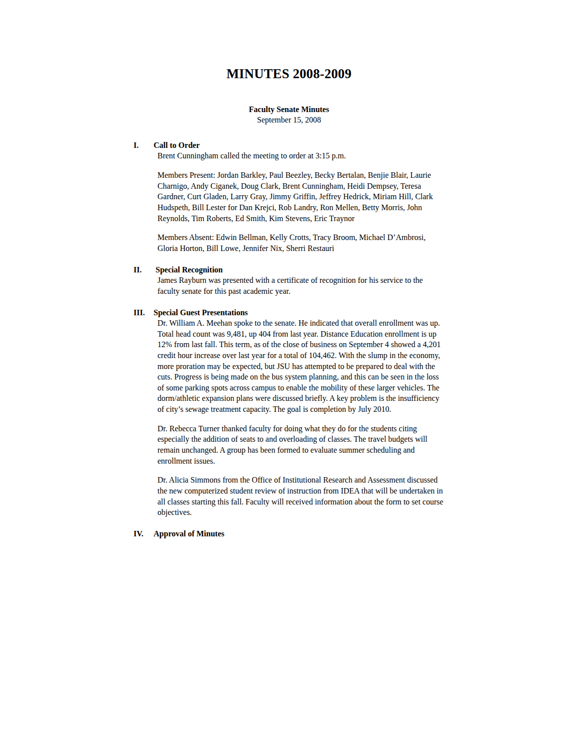MINUTES 2008-2009
Faculty Senate Minutes
September 15, 2008
I. Call to Order
Brent Cunningham called the meeting to order at 3:15 p.m.
Members Present: Jordan Barkley, Paul Beezley, Becky Bertalan, Benjie Blair, Laurie Charnigo, Andy Ciganek, Doug Clark, Brent Cunningham, Heidi Dempsey, Teresa Gardner, Curt Gladen, Larry Gray, Jimmy Griffin, Jeffrey Hedrick, Miriam Hill, Clark Hudspeth, Bill Lester for Dan Krejci, Rob Landry, Ron Mellen, Betty Morris, John Reynolds, Tim Roberts, Ed Smith, Kim Stevens, Eric Traynor
Members Absent: Edwin Bellman, Kelly Crotts, Tracy Broom, Michael D’Ambrosi, Gloria Horton, Bill Lowe, Jennifer Nix, Sherri Restauri
II. Special Recognition
James Rayburn was presented with a certificate of recognition for his service to the faculty senate for this past academic year.
III. Special Guest Presentations
Dr. William A. Meehan spoke to the senate. He indicated that overall enrollment was up. Total head count was 9,481, up 404 from last year. Distance Education enrollment is up 12% from last fall. This term, as of the close of business on September 4 showed a 4,201 credit hour increase over last year for a total of 104,462. With the slump in the economy, more proration may be expected, but JSU has attempted to be prepared to deal with the cuts. Progress is being made on the bus system planning, and this can be seen in the loss of some parking spots across campus to enable the mobility of these larger vehicles. The dorm/athletic expansion plans were discussed briefly. A key problem is the insufficiency of city’s sewage treatment capacity. The goal is completion by July 2010.
Dr. Rebecca Turner thanked faculty for doing what they do for the students citing especially the addition of seats to and overloading of classes. The travel budgets will remain unchanged. A group has been formed to evaluate summer scheduling and enrollment issues.
Dr. Alicia Simmons from the Office of Institutional Research and Assessment discussed the new computerized student review of instruction from IDEA that will be undertaken in all classes starting this fall. Faculty will received information about the form to set course objectives.
IV. Approval of Minutes